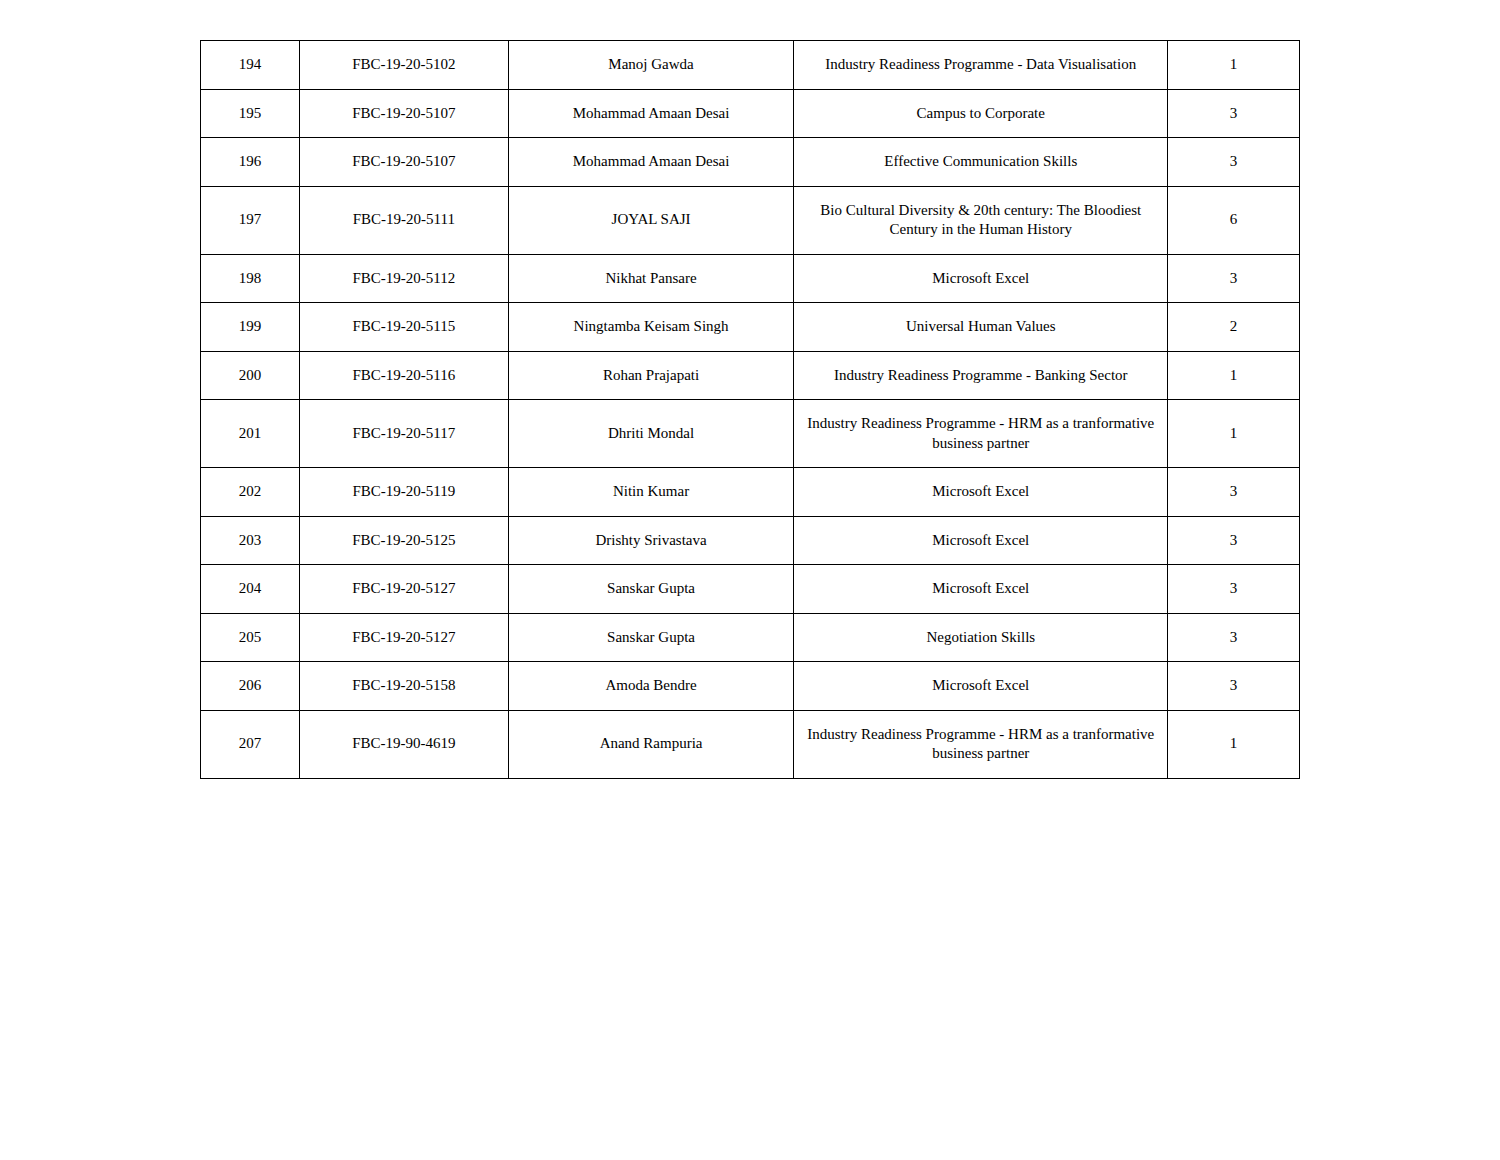| 194 | FBC-19-20-5102 | Manoj Gawda | Industry Readiness Programme - Data Visualisation | 1 |
| 195 | FBC-19-20-5107 | Mohammad Amaan Desai | Campus to Corporate | 3 |
| 196 | FBC-19-20-5107 | Mohammad Amaan Desai | Effective Communication Skills | 3 |
| 197 | FBC-19-20-5111 | JOYAL SAJI | Bio Cultural Diversity & 20th century: The Bloodiest Century in the Human History | 6 |
| 198 | FBC-19-20-5112 | Nikhat Pansare | Microsoft Excel | 3 |
| 199 | FBC-19-20-5115 | Ningtamba Keisam Singh | Universal Human Values | 2 |
| 200 | FBC-19-20-5116 | Rohan Prajapati | Industry Readiness Programme - Banking Sector | 1 |
| 201 | FBC-19-20-5117 | Dhriti Mondal | Industry Readiness Programme - HRM as a tranformative business partner | 1 |
| 202 | FBC-19-20-5119 | Nitin Kumar | Microsoft Excel | 3 |
| 203 | FBC-19-20-5125 | Drishty Srivastava | Microsoft Excel | 3 |
| 204 | FBC-19-20-5127 | Sanskar Gupta | Microsoft Excel | 3 |
| 205 | FBC-19-20-5127 | Sanskar Gupta | Negotiation Skills | 3 |
| 206 | FBC-19-20-5158 | Amoda Bendre | Microsoft Excel | 3 |
| 207 | FBC-19-90-4619 | Anand Rampuria | Industry Readiness Programme - HRM as a tranformative business partner | 1 |